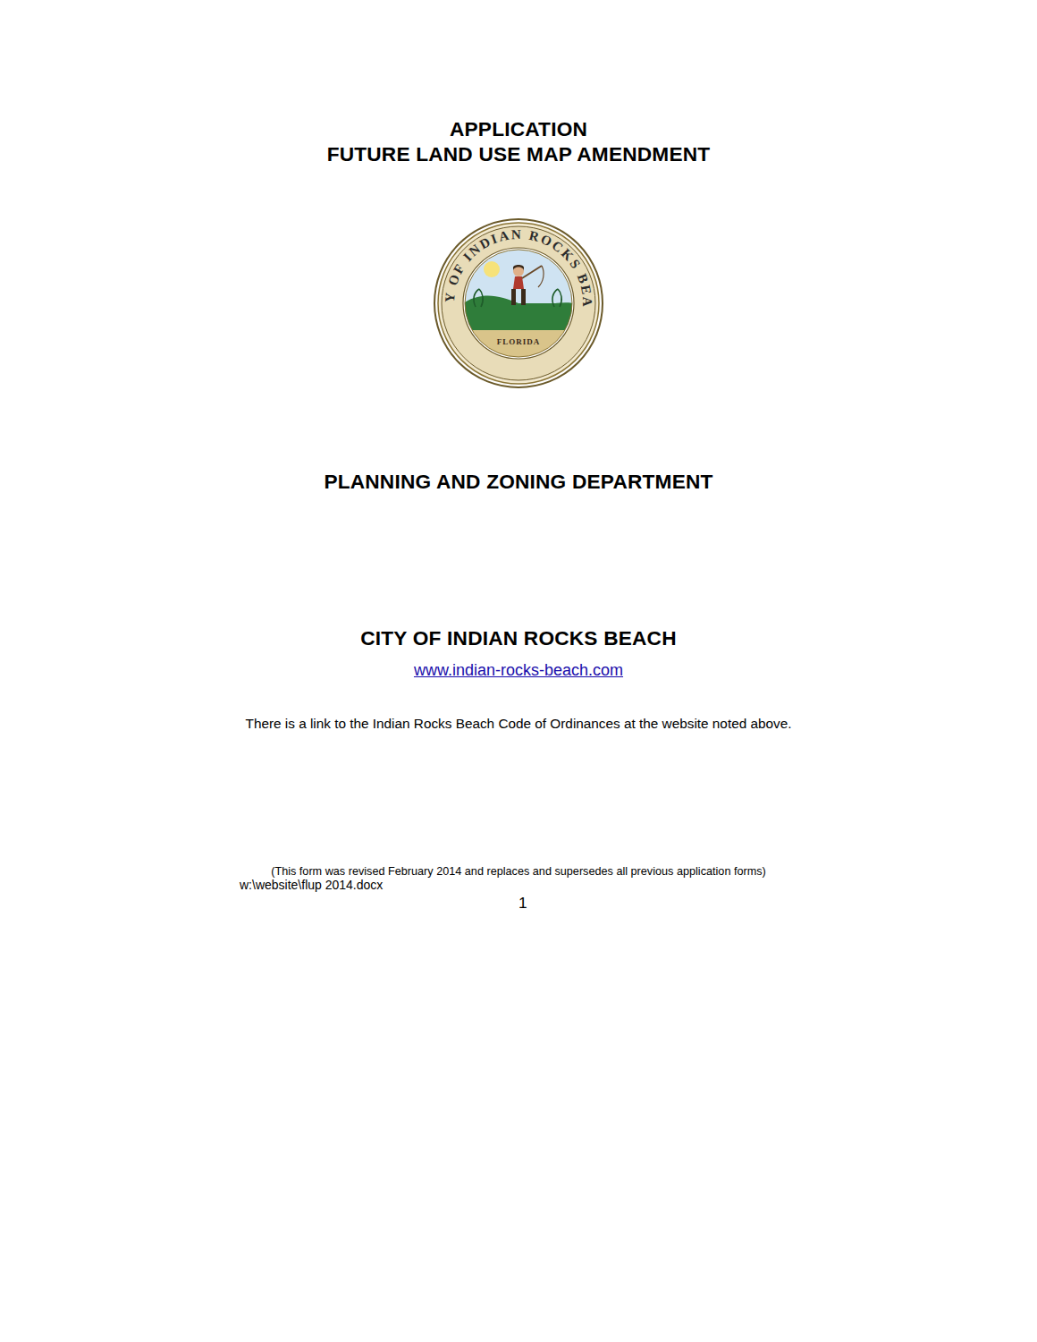APPLICATION
FUTURE LAND USE MAP AMENDMENT
CITY OF INDIAN ROCKS BEACH WORLD'S SAFEST BEACH FLORIDA
PLANNING AND ZONING DEPARTMENT
CITY OF INDIAN ROCKS BEACH
www.indian-rocks-beach.com
There is a link to the Indian Rocks Beach Code of Ordinances at the website noted above.
(This form was revised February 2014 and replaces and supersedes all previous application forms)
w:\website\flup 2014.docx
1